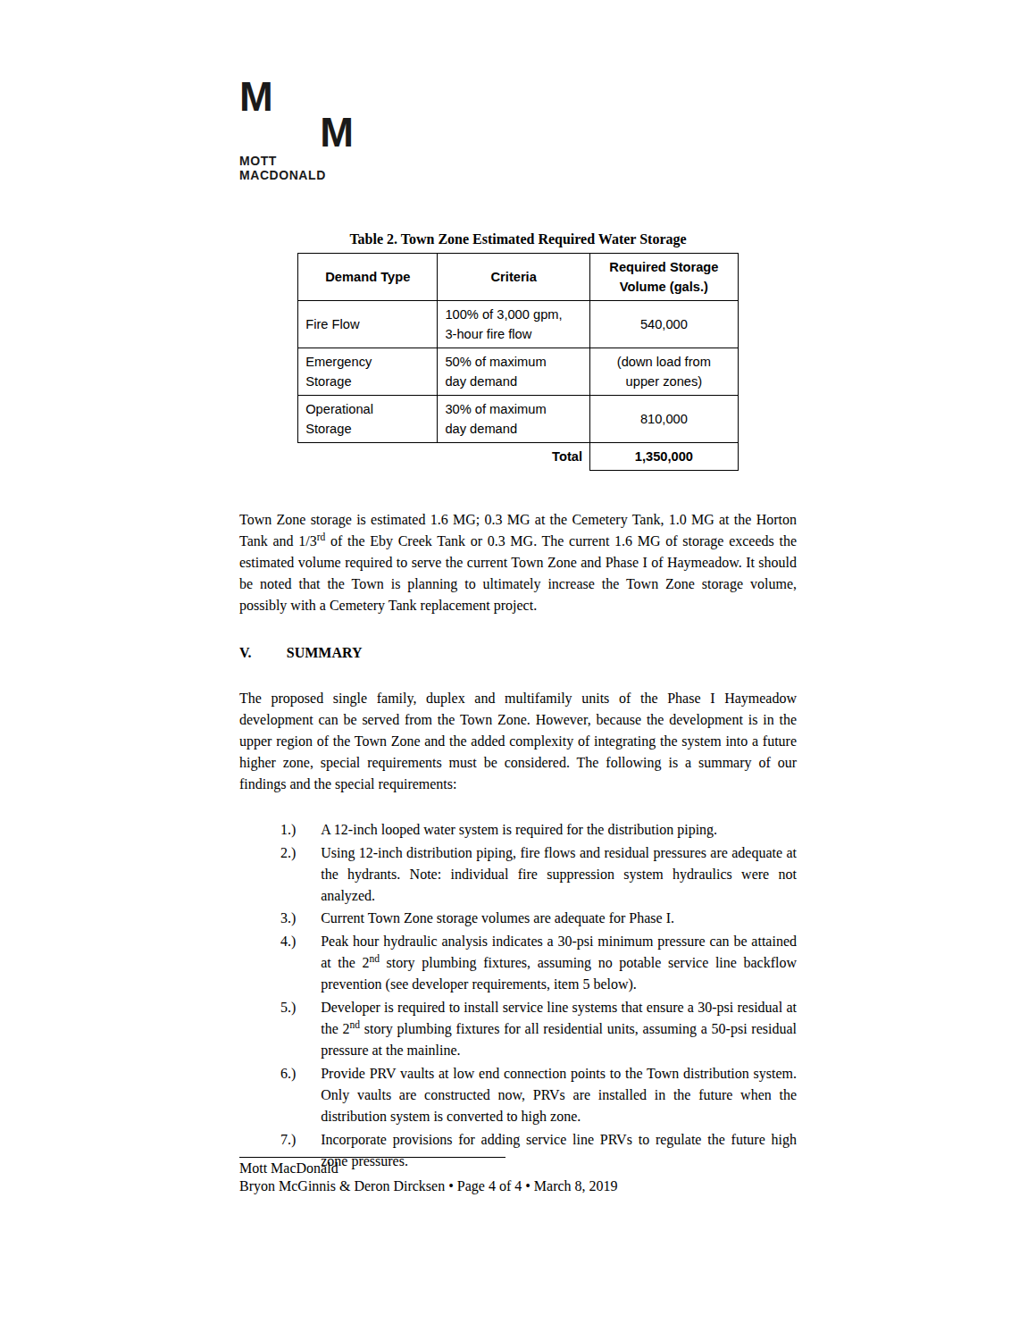M
M
MOTT
MACDONALD
Table 2. Town Zone Estimated Required Water Storage
| Demand Type | Criteria | Required Storage Volume (gals.) |
| --- | --- | --- |
| Fire Flow | 100% of 3,000 gpm, 3-hour fire flow | 540,000 |
| Emergency Storage | 50% of maximum day demand | (down load from upper zones) |
| Operational Storage | 30% of maximum day demand | 810,000 |
| | Total | 1,350,000 |
Town Zone storage is estimated 1.6 MG; 0.3 MG at the Cemetery Tank, 1.0 MG at the Horton Tank and 1/3rd of the Eby Creek Tank or 0.3 MG. The current 1.6 MG of storage exceeds the estimated volume required to serve the current Town Zone and Phase I of Haymeadow. It should be noted that the Town is planning to ultimately increase the Town Zone storage volume, possibly with a Cemetery Tank replacement project.
V. SUMMARY
The proposed single family, duplex and multifamily units of the Phase I Haymeadow development can be served from the Town Zone. However, because the development is in the upper region of the Town Zone and the added complexity of integrating the system into a future higher zone, special requirements must be considered. The following is a summary of our findings and the special requirements:
A 12-inch looped water system is required for the distribution piping.
Using 12-inch distribution piping, fire flows and residual pressures are adequate at the hydrants. Note: individual fire suppression system hydraulics were not analyzed.
Current Town Zone storage volumes are adequate for Phase I.
Peak hour hydraulic analysis indicates a 30-psi minimum pressure can be attained at the 2nd story plumbing fixtures, assuming no potable service line backflow prevention (see developer requirements, item 5 below).
Developer is required to install service line systems that ensure a 30-psi residual at the 2nd story plumbing fixtures for all residential units, assuming a 50-psi residual pressure at the mainline.
Provide PRV vaults at low end connection points to the Town distribution system. Only vaults are constructed now, PRVs are installed in the future when the distribution system is converted to high zone.
Incorporate provisions for adding service line PRVs to regulate the future high zone pressures.
Mott MacDonald
Bryon McGinnis & Deron Dircksen • Page 4 of 4 • March 8, 2019